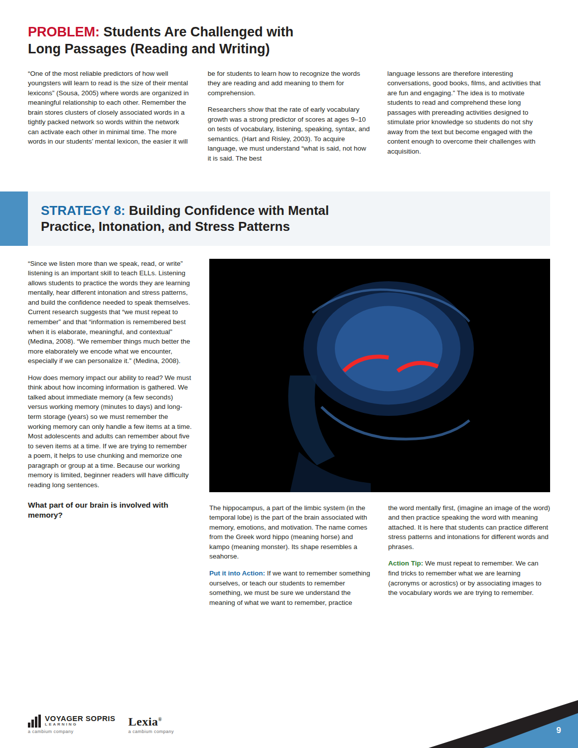PROBLEM: Students Are Challenged with
Long Passages (Reading and Writing)
“One of the most reliable predictors of how well youngsters will learn to read is the size of their mental lexicons” (Sousa, 2005) where words are organized in meaningful relationship to each other. Remember the brain stores clusters of closely associated words in a tightly packed network so words within the network can activate each other in minimal time. The more words in our students’ mental lexicon, the easier it will
be for students to learn how to recognize the words they are reading and add meaning to them for comprehension.
Researchers show that the rate of early vocabulary growth was a strong predictor of scores at ages 9–10 on tests of vocabulary, listening, speaking, syntax, and semantics. (Hart and Risley, 2003). To acquire language, we must understand “what is said, not how it is said. The best
language lessons are therefore interesting conversations, good books, films, and activities that are fun and engaging.” The idea is to motivate students to read and comprehend these long passages with prereading activities designed to stimulate prior knowledge so students do not shy away from the text but become engaged with the content enough to overcome their challenges with acquisition.
STRATEGY 8: Building Confidence with Mental
Practice, Intonation, and Stress Patterns
“Since we listen more than we speak, read, or write” listening is an important skill to teach ELLs. Listening allows students to practice the words they are learning mentally, hear different intonation and stress patterns, and build the confidence needed to speak themselves. Current research suggests that “we must repeat to remember” and that “information is remembered best when it is elaborate, meaningful, and contextual” (Medina, 2008). “We remember things much better the more elaborately we encode what we encounter, especially if we can personalize it.” (Medina, 2008).
How does memory impact our ability to read? We must think about how incoming information is gathered. We talked about immediate memory (a few seconds) versus working memory (minutes to days) and long-term storage (years) so we must remember the working memory can only handle a few items at a time. Most adolescents and adults can remember about five to seven items at a time. If we are trying to remember a poem, it helps to use chunking and memorize one paragraph or group at a time. Because our working memory is limited, beginner readers will have difficulty reading long sentences.
What part of our brain is involved with memory?
The hippocampus, a part of the limbic system (in the temporal lobe) is the part of the brain associated with memory, emotions, and motivation. The name comes from the Greek word hippo (meaning horse) and kampo (meaning monster). Its shape resembles a seahorse.
Put it into Action: If we want to remember something ourselves, or teach our students to remember something, we must be sure we understand the meaning of what we want to remember, practice
the word mentally first, (imagine an image of the word) and then practice speaking the word with meaning attached. It is here that students can practice different stress patterns and intonations for different words and phrases.
Action Tip: We must repeat to remember. We can find tricks to remember what we are learning (acronyms or acrostics) or by associating images to the vocabulary words we are trying to remember.
VOYAGER SOPRISLEARNING
a cambium company
Lexia®
a cambium company
9